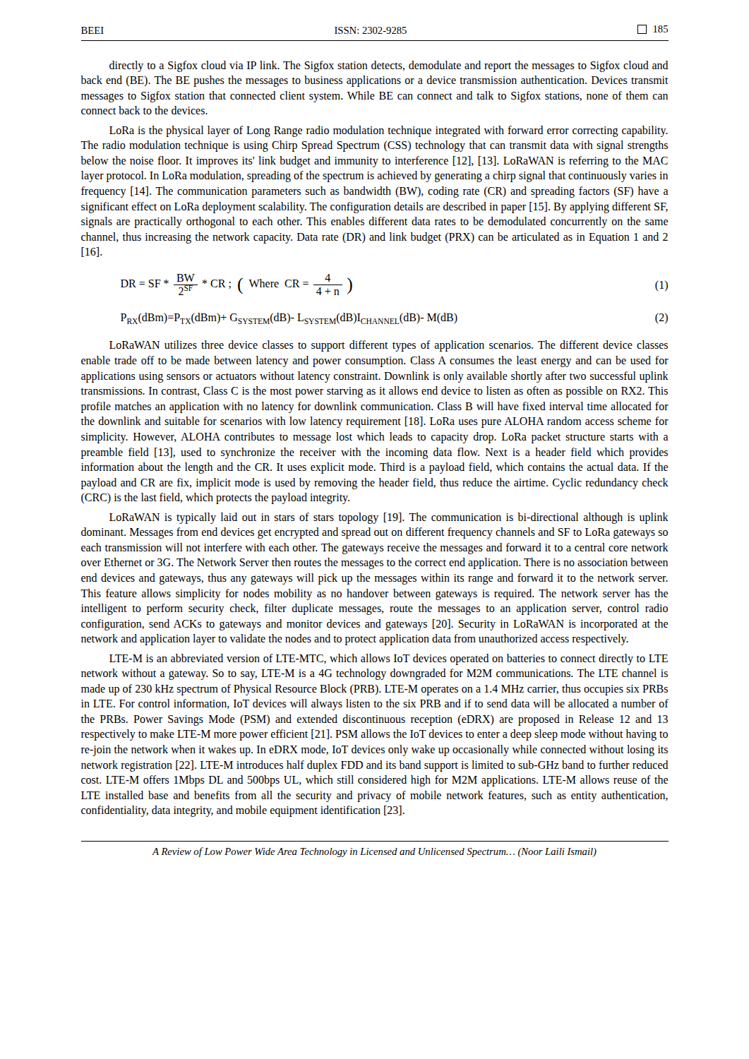BEEI ISSN: 2302-9285 185
directly to a Sigfox cloud via IP link. The Sigfox station detects, demodulate and report the messages to Sigfox cloud and back end (BE). The BE pushes the messages to business applications or a device transmission authentication. Devices transmit messages to Sigfox station that connected client system. While BE can connect and talk to Sigfox stations, none of them can connect back to the devices.
LoRa is the physical layer of Long Range radio modulation technique integrated with forward error correcting capability. The radio modulation technique is using Chirp Spread Spectrum (CSS) technology that can transmit data with signal strengths below the noise floor. It improves its' link budget and immunity to interference [12], [13]. LoRaWAN is referring to the MAC layer protocol. In LoRa modulation, spreading of the spectrum is achieved by generating a chirp signal that continuously varies in frequency [14]. The communication parameters such as bandwidth (BW), coding rate (CR) and spreading factors (SF) have a significant effect on LoRa deployment scalability. The configuration details are described in paper [15]. By applying different SF, signals are practically orthogonal to each other. This enables different data rates to be demodulated concurrently on the same channel, thus increasing the network capacity. Data rate (DR) and link budget (PRX) can be articulated as in Equation 1 and 2 [16].
DR = SF * BW 2SF * CR ; ( Where CR = 44 + n ) (1)
PRX(dBm)=PTX(dBm)+ GSYSTEM(dB)- LSYSTEM(dB)ICHANNEL(dB)- M(dB) (2)
LoRaWAN utilizes three device classes to support different types of application scenarios. The different device classes enable trade off to be made between latency and power consumption. Class A consumes the least energy and can be used for applications using sensors or actuators without latency constraint. Downlink is only available shortly after two successful uplink transmissions. In contrast, Class C is the most power starving as it allows end device to listen as often as possible on RX2. This profile matches an application with no latency for downlink communication. Class B will have fixed interval time allocated for the downlink and suitable for scenarios with low latency requirement [18]. LoRa uses pure ALOHA random access scheme for simplicity. However, ALOHA contributes to message lost which leads to capacity drop. LoRa packet structure starts with a preamble field [13], used to synchronize the receiver with the incoming data flow. Next is a header field which provides information about the length and the CR. It uses explicit mode. Third is a payload field, which contains the actual data. If the payload and CR are fix, implicit mode is used by removing the header field, thus reduce the airtime. Cyclic redundancy check (CRC) is the last field, which protects the payload integrity.
LoRaWAN is typically laid out in stars of stars topology [19]. The communication is bi-directional although is uplink dominant. Messages from end devices get encrypted and spread out on different frequency channels and SF to LoRa gateways so each transmission will not interfere with each other. The gateways receive the messages and forward it to a central core network over Ethernet or 3G. The Network Server then routes the messages to the correct end application. There is no association between end devices and gateways, thus any gateways will pick up the messages within its range and forward it to the network server. This feature allows simplicity for nodes mobility as no handover between gateways is required. The network server has the intelligent to perform security check, filter duplicate messages, route the messages to an application server, control radio configuration, send ACKs to gateways and monitor devices and gateways [20]. Security in LoRaWAN is incorporated at the network and application layer to validate the nodes and to protect application data from unauthorized access respectively.
LTE-M is an abbreviated version of LTE-MTC, which allows IoT devices operated on batteries to connect directly to LTE network without a gateway. So to say, LTE-M is a 4G technology downgraded for M2M communications. The LTE channel is made up of 230 kHz spectrum of Physical Resource Block (PRB). LTE-M operates on a 1.4 MHz carrier, thus occupies six PRBs in LTE. For control information, IoT devices will always listen to the six PRB and if to send data will be allocated a number of the PRBs. Power Savings Mode (PSM) and extended discontinuous reception (eDRX) are proposed in Release 12 and 13 respectively to make LTE-M more power efficient [21]. PSM allows the IoT devices to enter a deep sleep mode without having to re-join the network when it wakes up. In eDRX mode, IoT devices only wake up occasionally while connected without losing its network registration [22]. LTE-M introduces half duplex FDD and its band support is limited to sub-GHz band to further reduced cost. LTE-M offers 1Mbps DL and 500bps UL, which still considered high for M2M applications. LTE-M allows reuse of the LTE installed base and benefits from all the security and privacy of mobile network features, such as entity authentication, confidentiality, data integrity, and mobile equipment identification [23].
A Review of Low Power Wide Area Technology in Licensed and Unlicensed Spectrum… (Noor Laili Ismail)